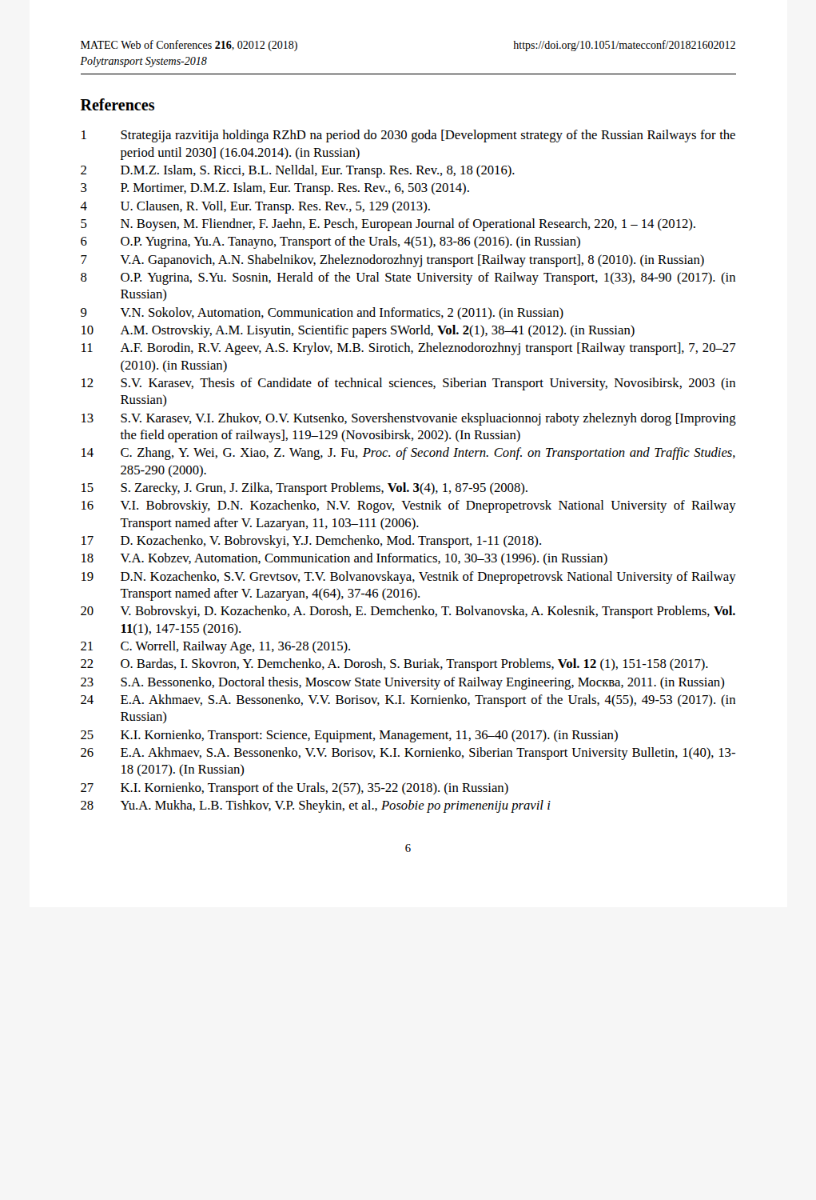MATEC Web of Conferences 216, 02012 (2018) https://doi.org/10.1051/matecconf/201821602012
Polytransport Systems-2018
References
1 Strategija razvitija holdinga RZhD na period do 2030 goda [Development strategy of the Russian Railways for the period until 2030] (16.04.2014). (in Russian)
2 D.M.Z. Islam, S. Ricci, B.L. Nelldal, Eur. Transp. Res. Rev., 8, 18 (2016).
3 P. Mortimer, D.M.Z. Islam, Eur. Transp. Res. Rev., 6, 503 (2014).
4 U. Clausen, R. Voll, Eur. Transp. Res. Rev., 5, 129 (2013).
5 N. Boysen, M. Fliendner, F. Jaehn, E. Pesch, European Journal of Operational Research, 220, 1 – 14 (2012).
6 O.P. Yugrina, Yu.A. Tanayno, Transport of the Urals, 4(51), 83-86 (2016). (in Russian)
7 V.A. Gapanovich, A.N. Shabelnikov, Zheleznodorozhnyj transport [Railway transport], 8 (2010). (in Russian)
8 O.P. Yugrina, S.Yu. Sosnin, Herald of the Ural State University of Railway Transport, 1(33), 84-90 (2017). (in Russian)
9 V.N. Sokolov, Automation, Communication and Informatics, 2 (2011). (in Russian)
10 A.M. Ostrovskiy, A.M. Lisyutin, Scientific papers SWorld, Vol. 2(1), 38–41 (2012). (in Russian)
11 A.F. Borodin, R.V. Ageev, A.S. Krylov, M.B. Sirotich, Zheleznodorozhnyj transport [Railway transport], 7, 20–27 (2010). (in Russian)
12 S.V. Karasev, Thesis of Candidate of technical sciences, Siberian Transport University, Novosibirsk, 2003 (in Russian)
13 S.V. Karasev, V.I. Zhukov, O.V. Kutsenko, Sovershenstvovanie ekspluacionnoj raboty zheleznyh dorog [Improving the field operation of railways], 119–129 (Novosibirsk, 2002). (In Russian)
14 C. Zhang, Y. Wei, G. Xiao, Z. Wang, J. Fu, Proc. of Second Intern. Conf. on Transportation and Traffic Studies, 285-290 (2000).
15 S. Zarecky, J. Grun, J. Zilka, Transport Problems, Vol. 3(4), 1, 87-95 (2008).
16 V.I. Bobrovskiy, D.N. Kozachenko, N.V. Rogov, Vestnik of Dnepropetrovsk National University of Railway Transport named after V. Lazaryan, 11, 103–111 (2006).
17 D. Kozachenko, V. Bobrovskyi, Y.J. Demchenko, Mod. Transport, 1-11 (2018).
18 V.A. Kobzev, Automation, Communication and Informatics, 10, 30–33 (1996). (in Russian)
19 D.N. Kozachenko, S.V. Grevtsov, T.V. Bolvanovskaya, Vestnik of Dnepropetrovsk National University of Railway Transport named after V. Lazaryan, 4(64), 37-46 (2016).
20 V. Bobrovskyi, D. Kozachenko, A. Dorosh, E. Demchenko, T. Bolvanovska, A. Kolesnik, Transport Problems, Vol. 11(1), 147-155 (2016).
21 C. Worrell, Railway Age, 11, 36-28 (2015).
22 O. Bardas, I. Skovron, Y. Demchenko, A. Dorosh, S. Buriak, Transport Problems, Vol. 12 (1), 151-158 (2017).
23 S.A. Bessonenko, Doctoral thesis, Moscow State University of Railway Engineering, Москва, 2011. (in Russian)
24 E.A. Akhmaev, S.A. Bessonenko, V.V. Borisov, K.I. Kornienko, Transport of the Urals, 4(55), 49-53 (2017). (in Russian)
25 K.I. Kornienko, Transport: Science, Equipment, Management, 11, 36–40 (2017). (in Russian)
26 E.A. Akhmaev, S.A. Bessonenko, V.V. Borisov, K.I. Kornienko, Siberian Transport University Bulletin, 1(40), 13-18 (2017). (In Russian)
27 K.I. Kornienko, Transport of the Urals, 2(57), 35-22 (2018). (in Russian)
28 Yu.A. Mukha, L.B. Tishkov, V.P. Sheykin, et al., Posobie po primeneniju pravil i
6